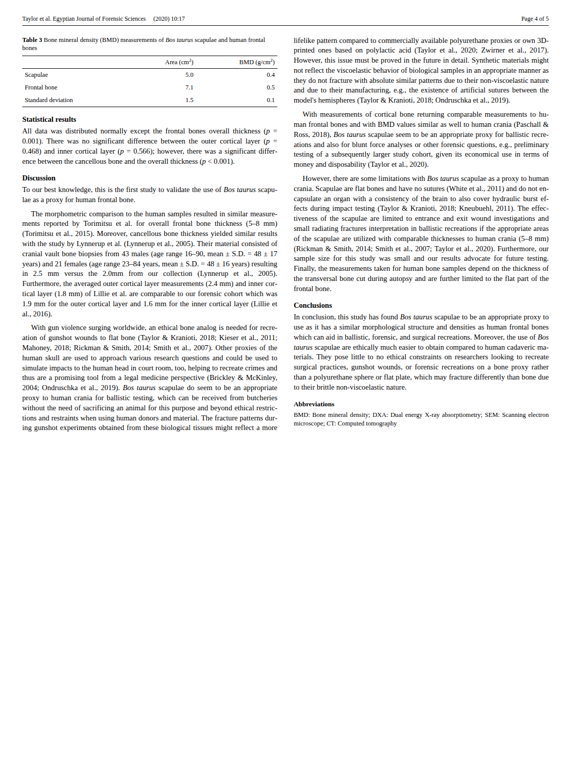Taylor et al. Egyptian Journal of Forensic Sciences (2020) 10:17
Page 4 of 5
Table 3 Bone mineral density (BMD) measurements of Bos taurus scapulae and human frontal bones
| | Area (cm 2 ) | BMD (g/cm 2 ) |
| --- | --- | --- |
| Scapulae | 5.0 | 0.4 |
| Frontal bone | 7.1 | 0.5 |
| Standard deviation | 1.5 | 0.1 |
Statistical results
All data was distributed normally except the frontal bones overall thickness (p = 0.001). There was no significant difference between the outer cortical layer (p = 0.468) and inner cortical layer (p = 0.566); however, there was a significant difference between the cancellous bone and the overall thickness (p < 0.001).
Discussion
To our best knowledge, this is the first study to validate the use of Bos taurus scapulae as a proxy for human frontal bone.
The morphometric comparison to the human samples resulted in similar measurements reported by Torimitsu et al. for overall frontal bone thickness (5–8 mm) (Torimitsu et al., 2015). Moreover, cancellous bone thickness yielded similar results with the study by Lynnerup et al. (Lynnerup et al., 2005). Their material consisted of cranial vault bone biopsies from 43 males (age range 16–90, mean ± S.D. = 48 ± 17 years) and 21 females (age range 23–84 years, mean ± S.D. = 48 ± 16 years) resulting in 2.5 mm versus the 2.0mm from our collection (Lynnerup et al., 2005). Furthermore, the averaged outer cortical layer measurements (2.4 mm) and inner cortical layer (1.8 mm) of Lillie et al. are comparable to our forensic cohort which was 1.9 mm for the outer cortical layer and 1.6 mm for the inner cortical layer (Lillie et al., 2016).
With gun violence surging worldwide, an ethical bone analog is needed for recreation of gunshot wounds to flat bone (Taylor & Kranioti, 2018; Kieser et al., 2011; Mahoney, 2018; Rickman & Smith, 2014; Smith et al., 2007). Other proxies of the human skull are used to approach various research questions and could be used to simulate impacts to the human head in court room, too, helping to recreate crimes and thus are a promising tool from a legal medicine perspective (Brickley & McKinley, 2004; Ondruschka et al., 2019). Bos taurus scapulae do seem to be an appropriate proxy to human crania for ballistic testing, which can be received from butcheries without the need of sacrificing an animal for this purpose and beyond ethical restrictions and restraints when using human donors and material. The fracture patterns during gunshot experiments obtained from these biological tissues might reflect a more lifelike pattern compared to commercially available polyurethane proxies or own 3D-printed ones based on polylactic acid (Taylor et al., 2020; Zwirner et al., 2017). However, this issue must be proved in the future in detail. Synthetic materials might not reflect the viscoelastic behavior of biological samples in an appropriate manner as they do not fracture with absolute similar patterns due to their non-viscoelastic nature and due to their manufacturing, e.g., the existence of artificial sutures between the model's hemispheres (Taylor & Kranioti, 2018; Ondruschka et al., 2019).
With measurements of cortical bone returning comparable measurements to human frontal bones and with BMD values similar as well to human crania (Paschall & Ross, 2018), Bos taurus scapulae seem to be an appropriate proxy for ballistic recreations and also for blunt force analyses or other forensic questions, e.g., preliminary testing of a subsequently larger study cohort, given its economical use in terms of money and disposability (Taylor et al., 2020).
However, there are some limitations with Bos taurus scapulae as a proxy to human crania. Scapulae are flat bones and have no sutures (White et al., 2011) and do not encapsulate an organ with a consistency of the brain to also cover hydraulic burst effects during impact testing (Taylor & Kranioti, 2018; Kneubuehl, 2011). The effectiveness of the scapulae are limited to entrance and exit wound investigations and small radiating fractures interpretation in ballistic recreations if the appropriate areas of the scapulae are utilized with comparable thicknesses to human crania (5–8 mm) (Rickman & Smith, 2014; Smith et al., 2007; Taylor et al., 2020). Furthermore, our sample size for this study was small and our results advocate for future testing. Finally, the measurements taken for human bone samples depend on the thickness of the transversal bone cut during autopsy and are further limited to the flat part of the frontal bone.
Conclusions
In conclusion, this study has found Bos taurus scapulae to be an appropriate proxy to use as it has a similar morphological structure and densities as human frontal bones which can aid in ballistic, forensic, and surgical recreations. Moreover, the use of Bos taurus scapulae are ethically much easier to obtain compared to human cadaveric materials. They pose little to no ethical constraints on researchers looking to recreate surgical practices, gunshot wounds, or forensic recreations on a bone proxy rather than a polyurethane sphere or flat plate, which may fracture differently than bone due to their brittle non-viscoelastic nature.
Abbreviations
BMD: Bone mineral density; DXA: Dual energy X-ray absorptiometry; SEM: Scanning electron microscope; CT: Computed tomography